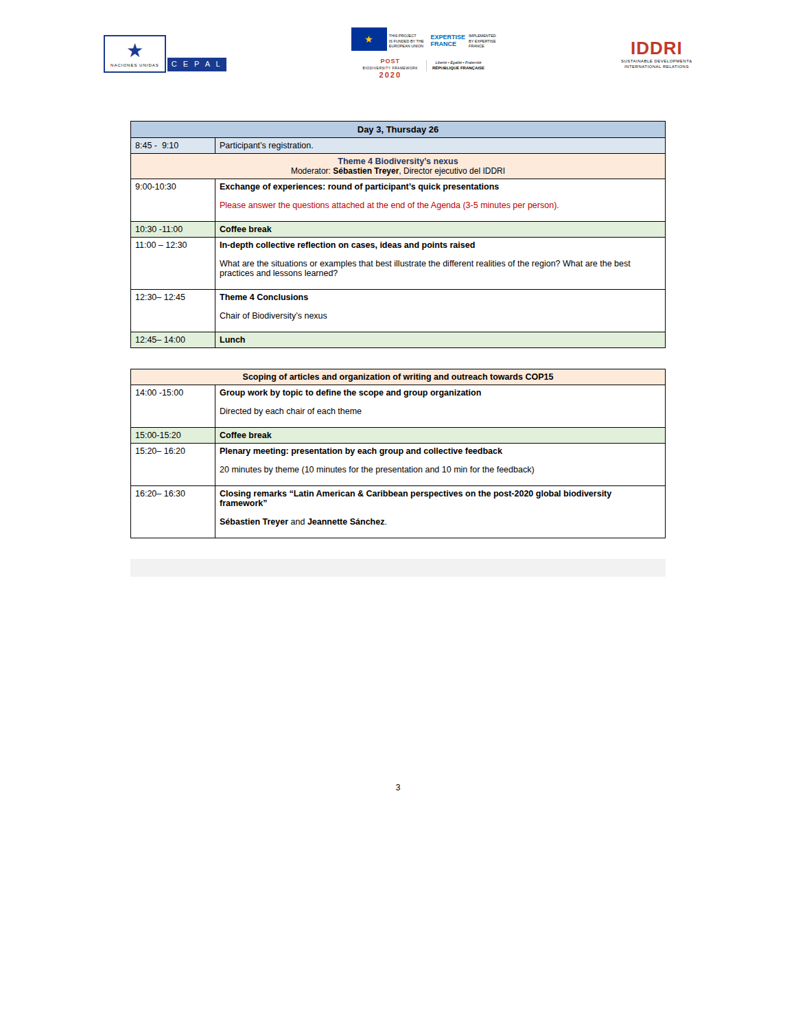★
NACIONES UNIDAS
C E P A L
★THIS PROJECT
IS FUNDED BY THE
EUROPEAN UNION EXPERTISE
FRANCE IMPLEMENTED
BY EXPERTISE
FRANCE
POST
BIODIVERSITY FRAMEWORK
2020 Liberté • Égalité • Fraternité
RÉPUBLIQUE FRANÇAISE
IDDRI
SUSTAINABLE DEVELOPMENT&
INTERNATIONAL RELATIONS
| Day 3, Thursday 26 |
| 8:45 - 9:10 | Participant’s registration. |
| Theme 4 Biodiversity’s nexus Moderator: Sébastien Treyer , Director ejecutivo del IDDRI |
| 9:00-10:30 | Exchange of experiences: round of participant’s quick presentations Please answer the questions attached at the end of the Agenda (3-5 minutes per person). |
| 10:30 -11:00 | Coffee break |
| 11:00 – 12:30 | In-depth collective reflection on cases, ideas and points raised What are the situations or examples that best illustrate the different realities of the region? What are the best practices and lessons learned? |
| 12:30– 12:45 | Theme 4 Conclusions Chair of Biodiversity’s nexus |
| 12:45– 14:00 | Lunch |
| Scoping of articles and organization of writing and outreach towards COP15 |
| 14:00 -15:00 | Group work by topic to define the scope and group organization Directed by each chair of each theme |
| 15:00-15:20 | Coffee break |
| 15:20– 16:20 | Plenary meeting: presentation by each group and collective feedback 20 minutes by theme (10 minutes for the presentation and 10 min for the feedback) |
| 16:20– 16:30 | Closing remarks “Latin American & Caribbean perspectives on the post-2020 global biodiversity framework” Sébastien Treyer and Jeannette Sánchez . |
3